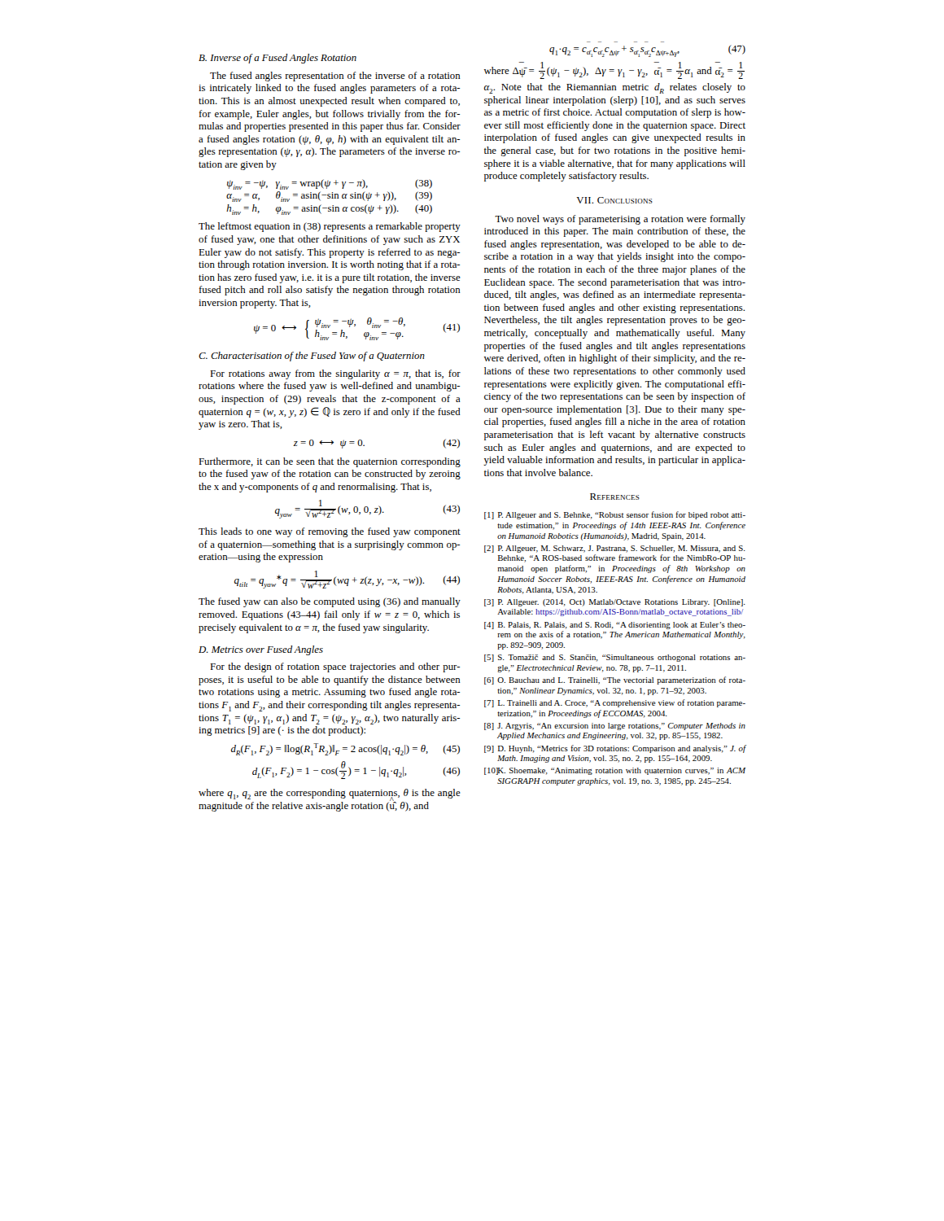B. Inverse of a Fused Angles Rotation
The fused angles representation of the inverse of a rotation is intricately linked to the fused angles parameters of a rotation. This is an almost unexpected result when compared to, for example, Euler angles, but follows trivially from the formulas and properties presented in this paper thus far. Consider a fused angles rotation (ψ, θ, φ, h) with an equivalent tilt angles representation (ψ, γ, α). The parameters of the inverse rotation are given by
| ψ inv = − ψ , | γ inv = wrap( ψ + γ − π ), | (38) |
| α inv = α , | θ inv = asin(−sin α sin( ψ + γ )), | (39) |
| h inv = h , | φ inv = asin(−sin α cos( ψ + γ )). | (40) |
The leftmost equation in (38) represents a remarkable property of fused yaw, one that other definitions of yaw such as ZYX Euler yaw do not satisfy. This property is referred to as negation through rotation inversion. It is worth noting that if a rotation has zero fused yaw, i.e. it is a pure tilt rotation, the inverse fused pitch and roll also satisfy the negation through rotation inversion property. That is,
ψ = 0 ⟷ { ψinv = −ψ, θinv = −θ, hinv = h, φinv = −φ. (41)
C. Characterisation of the Fused Yaw of a Quaternion
For rotations away from the singularity α = π, that is, for rotations where the fused yaw is well-defined and unambiguous, inspection of (29) reveals that the z-component of a quaternion q = (w, x, y, z) ∈ ℚ is zero if and only if the fused yaw is zero. That is,
z = 0 ⟷ ψ = 0. (42)
Furthermore, it can be seen that the quaternion corresponding to the fused yaw of the rotation can be constructed by zeroing the x and y-components of q and renormalising. That is,
qyaw = 1 w2+z2(w, 0, 0, z). (43)
This leads to one way of removing the fused yaw component of a quaternion—something that is a surprisingly common operation—using the expression
qtilt = qyaw∗q = 1 w2+z2(wq + z(z, y, −x, −w)). (44)
The fused yaw can also be computed using (36) and manually removed. Equations (43–44) fail only if w = z = 0, which is precisely equivalent to α = π, the fused yaw singularity.
D. Metrics over Fused Angles
For the design of rotation space trajectories and other purposes, it is useful to be able to quantify the distance between two rotations using a metric. Assuming two fused angle rotations F1 and F2, and their corresponding tilt angles representations T1 = (ψ1, γ1, α1) and T2 = (ψ2, γ2, α2), two naturally arising metrics [9] are (· is the dot product):
dR(F1, F2) = ‖log(R1TR2)‖F = 2 acos(|q1·q2|) = θ, (45)
dL(F1, F2) = 1 − cos(θ 2) = 1 − |q1·q2|, (46)
where q1, q2 are the corresponding quaternions, θ is the angle magnitude of the relative axis-angle rotation (û, θ), and
q1·q2 = cᾱ1cᾱ2cΔψ̄ + sᾱ1sᾱ2cΔψ̄+Δγ, (47)
where Δψ̄ = 12(ψ1 − ψ2), Δγ = γ1 − γ2, ᾱ1 = 12 α1 and ᾱ2 = 12 α2. Note that the Riemannian metric dR relates closely to spherical linear interpolation (slerp) [10], and as such serves as a metric of first choice. Actual computation of slerp is however still most efficiently done in the quaternion space. Direct interpolation of fused angles can give unexpected results in the general case, but for two rotations in the positive hemisphere it is a viable alternative, that for many applications will produce completely satisfactory results.
VII. Conclusions
Two novel ways of parameterising a rotation were formally introduced in this paper. The main contribution of these, the fused angles representation, was developed to be able to describe a rotation in a way that yields insight into the components of the rotation in each of the three major planes of the Euclidean space. The second parameterisation that was introduced, tilt angles, was defined as an intermediate representation between fused angles and other existing representations. Nevertheless, the tilt angles representation proves to be geometrically, conceptually and mathematically useful. Many properties of the fused angles and tilt angles representations were derived, often in highlight of their simplicity, and the relations of these two representations to other commonly used representations were explicitly given. The computational efficiency of the two representations can be seen by inspection of our open-source implementation [3]. Due to their many special properties, fused angles fill a niche in the area of rotation parameterisation that is left vacant by alternative constructs such as Euler angles and quaternions, and are expected to yield valuable information and results, in particular in applications that involve balance.
References
[1] P. Allgeuer and S. Behnke, “Robust sensor fusion for biped robot attitude estimation,” in Proceedings of 14th IEEE-RAS Int. Conference on Humanoid Robotics (Humanoids), Madrid, Spain, 2014.
[2] P. Allgeuer, M. Schwarz, J. Pastrana, S. Schueller, M. Missura, and S. Behnke, “A ROS-based software framework for the NimbRo-OP humanoid open platform,” in Proceedings of 8th Workshop on Humanoid Soccer Robots, IEEE-RAS Int. Conference on Humanoid Robots, Atlanta, USA, 2013.
[3] P. Allgeuer. (2014, Oct) Matlab/Octave Rotations Library. [Online]. Available: https://github.com/AIS-Bonn/matlab_octave_rotations_lib/
[4] B. Palais, R. Palais, and S. Rodi, “A disorienting look at Euler’s theorem on the axis of a rotation,” The American Mathematical Monthly, pp. 892–909, 2009.
[5] S. Tomažič and S. Stančin, “Simultaneous orthogonal rotations angle,” Electrotechnical Review, no. 78, pp. 7–11, 2011.
[6] O. Bauchau and L. Trainelli, “The vectorial parameterization of rotation,” Nonlinear Dynamics, vol. 32, no. 1, pp. 71–92, 2003.
[7] L. Trainelli and A. Croce, “A comprehensive view of rotation parameterization,” in Proceedings of ECCOMAS, 2004.
[8] J. Argyris, “An excursion into large rotations,” Computer Methods in Applied Mechanics and Engineering, vol. 32, pp. 85–155, 1982.
[9] D. Huynh, “Metrics for 3D rotations: Comparison and analysis,” J. of Math. Imaging and Vision, vol. 35, no. 2, pp. 155–164, 2009.
[10] K. Shoemake, “Animating rotation with quaternion curves,” in ACM SIGGRAPH computer graphics, vol. 19, no. 3, 1985, pp. 245–254.